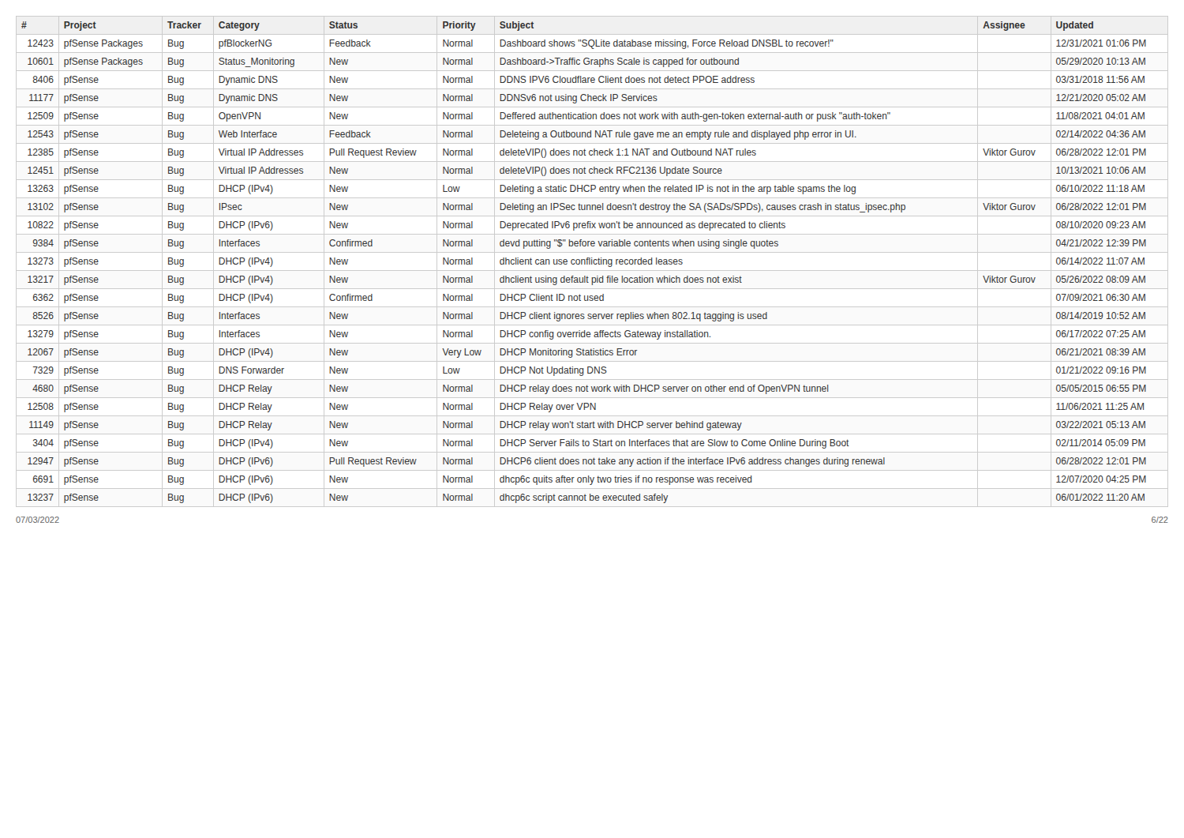Redmine issue list
| # | Project | Tracker | Category | Status | Priority | Subject | Assignee | Updated |
| --- | --- | --- | --- | --- | --- | --- | --- | --- |
| 12423 | pfSense Packages | Bug | pfBlockerNG | Feedback | Normal | Dashboard shows "SQLite database missing, Force Reload DNSBL to recover!" | | 12/31/2021 01:06 PM |
| 10601 | pfSense Packages | Bug | Status_Monitoring | New | Normal | Dashboard->Traffic Graphs Scale is capped for outbound | | 05/29/2020 10:13 AM |
| 8406 | pfSense | Bug | Dynamic DNS | New | Normal | DDNS IPV6 Cloudflare Client does not detect PPOE address | | 03/31/2018 11:56 AM |
| 11177 | pfSense | Bug | Dynamic DNS | New | Normal | DDNSv6 not using Check IP Services | | 12/21/2020 05:02 AM |
| 12509 | pfSense | Bug | OpenVPN | New | Normal | Deffered authentication does not work with auth-gen-token external-auth or pusk "auth-token" | | 11/08/2021 04:01 AM |
| 12543 | pfSense | Bug | Web Interface | Feedback | Normal | Deleteing a Outbound NAT rule gave me an empty rule and displayed php error in UI. | | 02/14/2022 04:36 AM |
| 12385 | pfSense | Bug | Virtual IP Addresses | Pull Request Review | Normal | deleteVIP() does not check 1:1 NAT and Outbound NAT rules | Viktor Gurov | 06/28/2022 12:01 PM |
| 12451 | pfSense | Bug | Virtual IP Addresses | New | Normal | deleteVIP() does not check RFC2136 Update Source | | 10/13/2021 10:06 AM |
| 13263 | pfSense | Bug | DHCP (IPv4) | New | Low | Deleting a static DHCP entry when the related IP is not in the arp table spams the log | | 06/10/2022 11:18 AM |
| 13102 | pfSense | Bug | IPsec | New | Normal | Deleting an IPSec tunnel doesn't destroy the SA (SADs/SPDs), causes crash in status_ipsec.php | Viktor Gurov | 06/28/2022 12:01 PM |
| 10822 | pfSense | Bug | DHCP (IPv6) | New | Normal | Deprecated IPv6 prefix won't be announced as deprecated to clients | | 08/10/2020 09:23 AM |
| 9384 | pfSense | Bug | Interfaces | Confirmed | Normal | devd putting "$" before variable contents when using single quotes | | 04/21/2022 12:39 PM |
| 13273 | pfSense | Bug | DHCP (IPv4) | New | Normal | dhclient can use conflicting recorded leases | | 06/14/2022 11:07 AM |
| 13217 | pfSense | Bug | DHCP (IPv4) | New | Normal | dhclient using default pid file location which does not exist | Viktor Gurov | 05/26/2022 08:09 AM |
| 6362 | pfSense | Bug | DHCP (IPv4) | Confirmed | Normal | DHCP Client ID not used | | 07/09/2021 06:30 AM |
| 8526 | pfSense | Bug | Interfaces | New | Normal | DHCP client ignores server replies when 802.1q tagging is used | | 08/14/2019 10:52 AM |
| 13279 | pfSense | Bug | Interfaces | New | Normal | DHCP config override affects Gateway installation. | | 06/17/2022 07:25 AM |
| 12067 | pfSense | Bug | DHCP (IPv4) | New | Very Low | DHCP Monitoring Statistics Error | | 06/21/2021 08:39 AM |
| 7329 | pfSense | Bug | DNS Forwarder | New | Low | DHCP Not Updating DNS | | 01/21/2022 09:16 PM |
| 4680 | pfSense | Bug | DHCP Relay | New | Normal | DHCP relay does not work with DHCP server on other end of OpenVPN tunnel | | 05/05/2015 06:55 PM |
| 12508 | pfSense | Bug | DHCP Relay | New | Normal | DHCP Relay over VPN | | 11/06/2021 11:25 AM |
| 11149 | pfSense | Bug | DHCP Relay | New | Normal | DHCP relay won't start with DHCP server behind gateway | | 03/22/2021 05:13 AM |
| 3404 | pfSense | Bug | DHCP (IPv4) | New | Normal | DHCP Server Fails to Start on Interfaces that are Slow to Come Online During Boot | | 02/11/2014 05:09 PM |
| 12947 | pfSense | Bug | DHCP (IPv6) | Pull Request Review | Normal | DHCP6 client does not take any action if the interface IPv6 address changes during renewal | | 06/28/2022 12:01 PM |
| 6691 | pfSense | Bug | DHCP (IPv6) | New | Normal | dhcp6c quits after only two tries if no response was received | | 12/07/2020 04:25 PM |
| 13237 | pfSense | Bug | DHCP (IPv6) | New | Normal | dhcp6c script cannot be executed safely | | 06/01/2022 11:20 AM |
07/03/2022 6/22